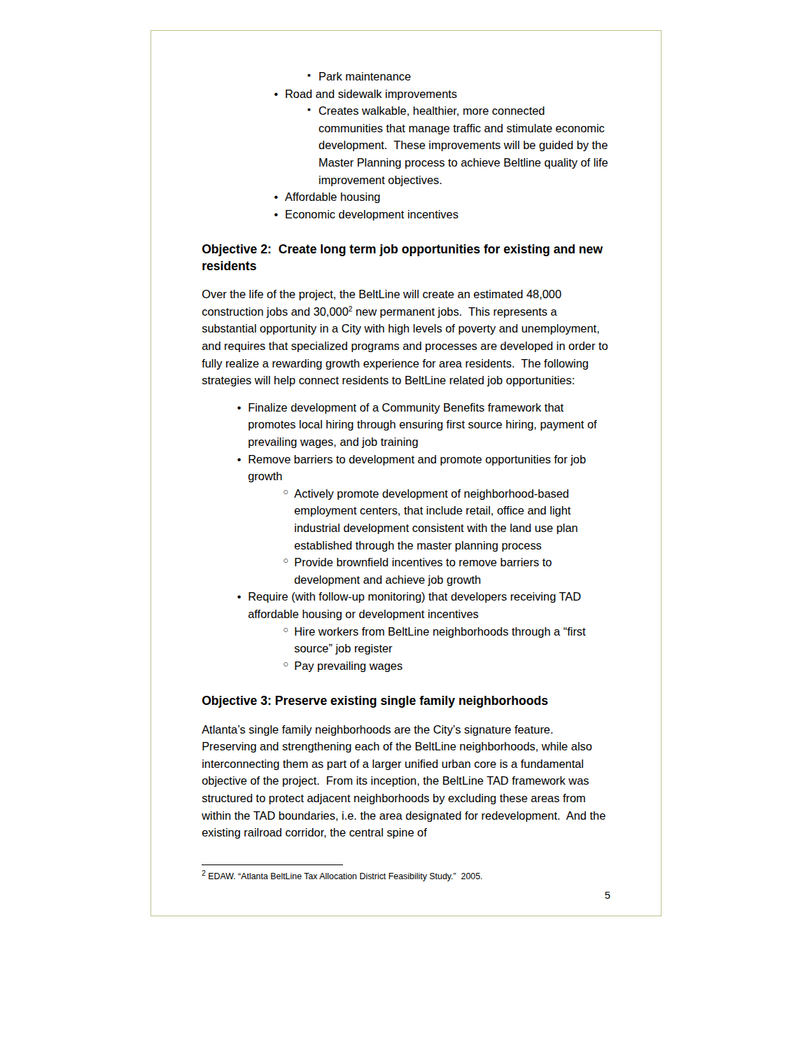Park maintenance
Road and sidewalk improvements
Creates walkable, healthier, more connected communities that manage traffic and stimulate economic development. These improvements will be guided by the Master Planning process to achieve Beltline quality of life improvement objectives.
Affordable housing
Economic development incentives
Objective 2: Create long term job opportunities for existing and new residents
Over the life of the project, the BeltLine will create an estimated 48,000 construction jobs and 30,0002 new permanent jobs. This represents a substantial opportunity in a City with high levels of poverty and unemployment, and requires that specialized programs and processes are developed in order to fully realize a rewarding growth experience for area residents. The following strategies will help connect residents to BeltLine related job opportunities:
Finalize development of a Community Benefits framework that promotes local hiring through ensuring first source hiring, payment of prevailing wages, and job training
Remove barriers to development and promote opportunities for job growth
Actively promote development of neighborhood-based employment centers, that include retail, office and light industrial development consistent with the land use plan established through the master planning process
Provide brownfield incentives to remove barriers to development and achieve job growth
Require (with follow-up monitoring) that developers receiving TAD affordable housing or development incentives
Hire workers from BeltLine neighborhoods through a “first source” job register
Pay prevailing wages
Objective 3: Preserve existing single family neighborhoods
Atlanta’s single family neighborhoods are the City’s signature feature. Preserving and strengthening each of the BeltLine neighborhoods, while also interconnecting them as part of a larger unified urban core is a fundamental objective of the project. From its inception, the BeltLine TAD framework was structured to protect adjacent neighborhoods by excluding these areas from within the TAD boundaries, i.e. the area designated for redevelopment. And the existing railroad corridor, the central spine of
2 EDAW. “Atlanta BeltLine Tax Allocation District Feasibility Study.” 2005.
5